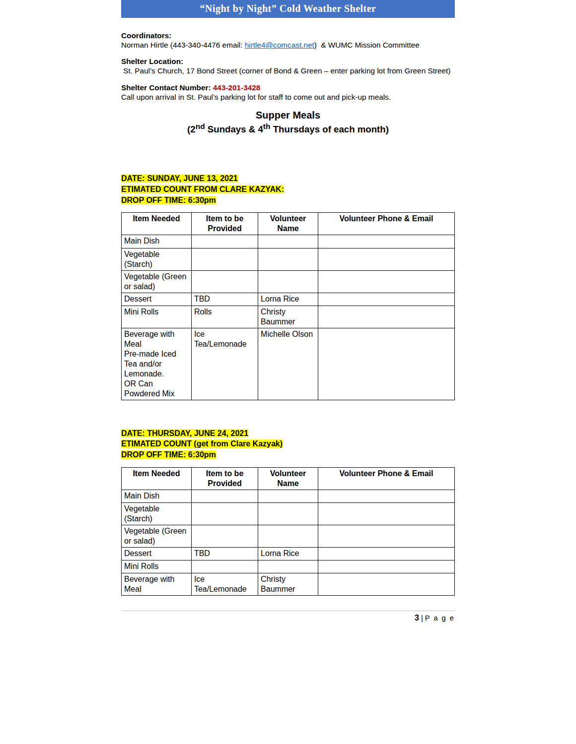“Night by Night” Cold Weather Shelter
Coordinators:
Norman Hirtle (443-340-4476 email: hirtle4@comcast.net) & WUMC Mission Committee
Shelter Location:
St. Paul’s Church, 17 Bond Street (corner of Bond & Green – enter parking lot from Green Street)
Shelter Contact Number: 443-201-3428
Call upon arrival in St. Paul’s parking lot for staff to come out and pick-up meals.
Supper Meals
(2nd Sundays & 4th Thursdays of each month)
DATE: SUNDAY, JUNE 13, 2021
ETIMATED COUNT FROM CLARE KAZYAK:
DROP OFF TIME: 6:30pm
| Item Needed | Item to be Provided | Volunteer Name | Volunteer Phone & Email |
| --- | --- | --- | --- |
| Main Dish | | | |
| Vegetable (Starch) | | | |
| Vegetable (Green or salad) | | | |
| Dessert | TBD | Lorna Rice | |
| Mini Rolls | Rolls | Christy Baummer | |
| Beverage with Meal Pre-made Iced Tea and/or Lemonade. OR Can Powdered Mix | Ice Tea/Lemonade | Michelle Olson | |
DATE: THURSDAY, JUNE 24, 2021
ETIMATED COUNT (get from Clare Kazyak)
DROP OFF TIME: 6:30pm
| Item Needed | Item to be Provided | Volunteer Name | Volunteer Phone & Email |
| --- | --- | --- | --- |
| Main Dish | | | |
| Vegetable (Starch) | | | |
| Vegetable (Green or salad) | | | |
| Dessert | TBD | Lorna Rice | |
| Mini Rolls | | | |
| Beverage with Meal | Ice Tea/Lemonade | Christy Baummer | |
3 | P a g e